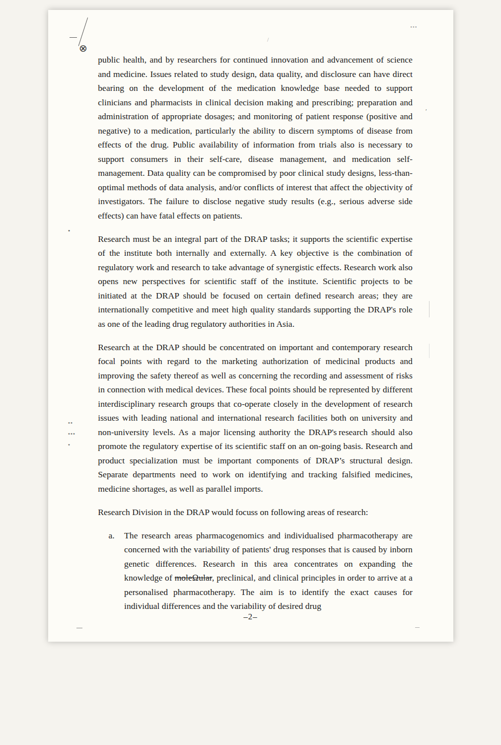⊗
•••
/
′
•
public health, and by researchers for continued innovation and advancement of science and medicine. Issues related to study design, data quality, and disclosure can have direct bearing on the development of the medication knowledge base needed to support clinicians and pharmacists in clinical decision making and prescribing; preparation and administration of appropriate dosages; and monitoring of patient response (positive and negative) to a medication, particularly the ability to discern symptoms of disease from effects of the drug. Public availability of information from trials also is necessary to support consumers in their self-care, disease management, and medication self-management. Data quality can be compromised by poor clinical study designs, less-than-optimal methods of data analysis, and/or conflicts of interest that affect the objectivity of investigators. The failure to disclose negative study results (e.g., serious adverse side effects) can have fatal effects on patients.
Research must be an integral part of the DRAP tasks; it supports the scientific expertise of the institute both internally and externally. A key objective is the combination of regulatory work and research to take advantage of synergistic effects. Research work also opens new perspectives for scientific staff of the institute. Scientific projects to be initiated at the DRAP should be focused on certain defined research areas; they are internationally competitive and meet high quality standards supporting the DRAP's role as one of the leading drug regulatory authorities in Asia.
Research at the DRAP should be concentrated on important and contemporary research focal points with regard to the marketing authorization of medicinal products and improving the safety thereof as well as concerning the recording and assessment of risks in connection with medical devices. These focal points should be represented by different interdisciplinary research groups that co-operate closely in the development of research issues with leading national and international research facilities both on university and non-university levels. As a major licensing authority the DRAP's research should also promote the regulatory expertise of its scientific staff on an on-going basis. Research and product specialization must be important components of DRAP’s structural design. Separate departments need to work on identifying and tracking falsified medicines, medicine shortages, as well as parallel imports.
Research Division in the DRAP would focuss on following areas of research:
a. The research areas pharmacogenomics and individualised pharmacotherapy are concerned with the variability of patients' drug responses that is caused by inborn genetic differences. Research in this area concentrates on expanding the knowledge of moleΩular, preclinical, and clinical principles in order to arrive at a personalised pharmacotherapy. The aim is to identify the exact causes for individual differences and the variability of desired drug
••
•••
•
–2–